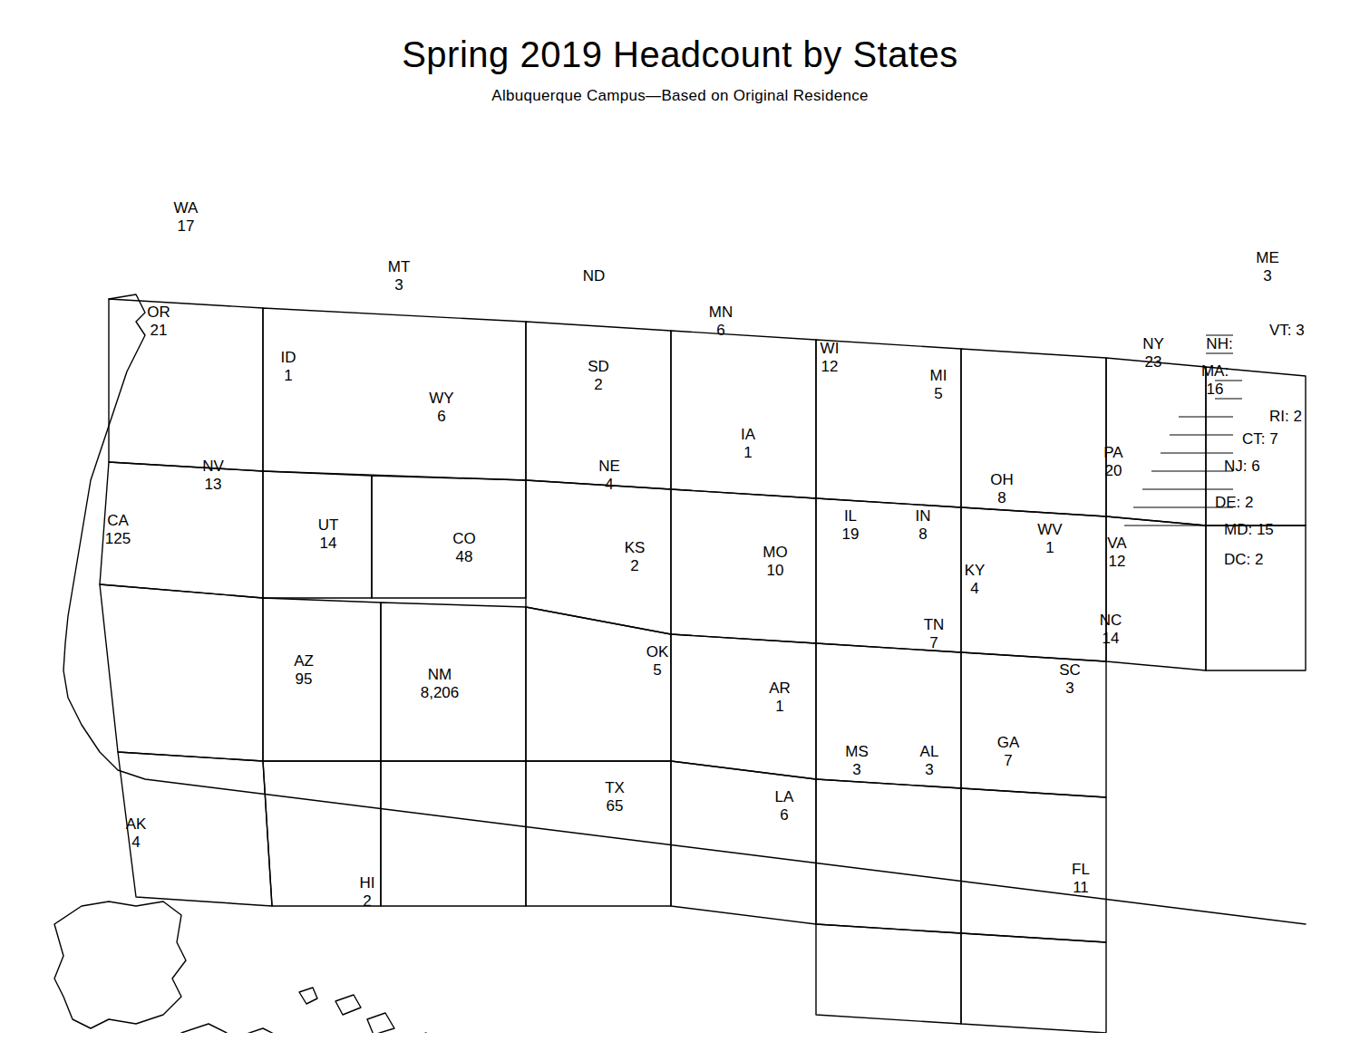Spring 2019 Headcount by States
Albuquerque Campus—Based on Original Residence
WA 17
OR 21
ID 1
MT 3
ND
SD 2
WY 6
NV 13
CA 125
UT 14
CO 48
NE 4
KS 2
AZ 95
NM 8,206
OK 5
TX 65
MN 6
IA 1
MO 10
AR 1
LA 6
WI 12
IL 19
MS 3
MI 5
IN 8
TN 7
AL 3
OH 8
KY 4
GA 7
WV 1
PA 20
VA 12
NC 14
SC 3
FL 11
NY 23
ME 3
NH:
MA: 16
AK 4
HI 2
VT: 3
RI: 2
CT: 7
NJ: 6
DE: 2
MD: 15
DC: 2